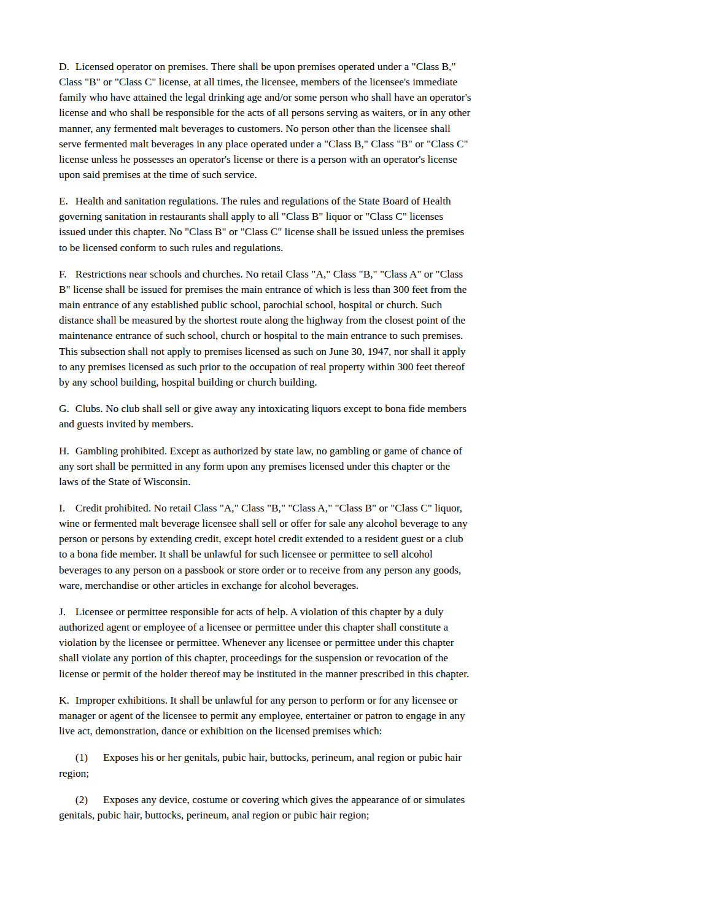D. Licensed operator on premises. There shall be upon premises operated under a "Class B," Class "B" or "Class C" license, at all times, the licensee, members of the licensee's immediate family who have attained the legal drinking age and/or some person who shall have an operator's license and who shall be responsible for the acts of all persons serving as waiters, or in any other manner, any fermented malt beverages to customers. No person other than the licensee shall serve fermented malt beverages in any place operated under a "Class B," Class "B" or "Class C" license unless he possesses an operator's license or there is a person with an operator's license upon said premises at the time of such service.
E. Health and sanitation regulations. The rules and regulations of the State Board of Health governing sanitation in restaurants shall apply to all "Class B" liquor or "Class C" licenses issued under this chapter. No "Class B" or "Class C" license shall be issued unless the premises to be licensed conform to such rules and regulations.
F. Restrictions near schools and churches. No retail Class "A," Class "B," "Class A" or "Class B" license shall be issued for premises the main entrance of which is less than 300 feet from the main entrance of any established public school, parochial school, hospital or church. Such distance shall be measured by the shortest route along the highway from the closest point of the maintenance entrance of such school, church or hospital to the main entrance to such premises. This subsection shall not apply to premises licensed as such on June 30, 1947, nor shall it apply to any premises licensed as such prior to the occupation of real property within 300 feet thereof by any school building, hospital building or church building.
G. Clubs. No club shall sell or give away any intoxicating liquors except to bona fide members and guests invited by members.
H. Gambling prohibited. Except as authorized by state law, no gambling or game of chance of any sort shall be permitted in any form upon any premises licensed under this chapter or the laws of the State of Wisconsin.
I. Credit prohibited. No retail Class "A," Class "B," "Class A," "Class B" or "Class C" liquor, wine or fermented malt beverage licensee shall sell or offer for sale any alcohol beverage to any person or persons by extending credit, except hotel credit extended to a resident guest or a club to a bona fide member. It shall be unlawful for such licensee or permittee to sell alcohol beverages to any person on a passbook or store order or to receive from any person any goods, ware, merchandise or other articles in exchange for alcohol beverages.
J. Licensee or permittee responsible for acts of help. A violation of this chapter by a duly authorized agent or employee of a licensee or permittee under this chapter shall constitute a violation by the licensee or permittee. Whenever any licensee or permittee under this chapter shall violate any portion of this chapter, proceedings for the suspension or revocation of the license or permit of the holder thereof may be instituted in the manner prescribed in this chapter.
K. Improper exhibitions. It shall be unlawful for any person to perform or for any licensee or manager or agent of the licensee to permit any employee, entertainer or patron to engage in any live act, demonstration, dance or exhibition on the licensed premises which:
(1) Exposes his or her genitals, pubic hair, buttocks, perineum, anal region or pubic hair region;
(2) Exposes any device, costume or covering which gives the appearance of or simulates genitals, pubic hair, buttocks, perineum, anal region or pubic hair region;